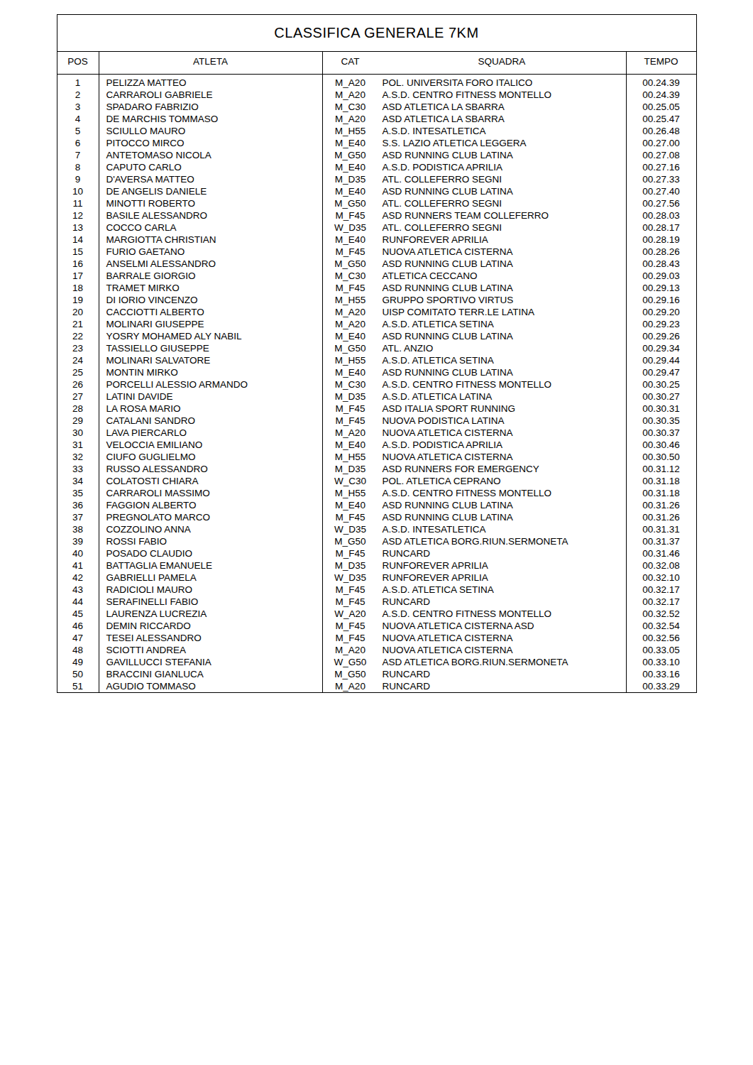CLASSIFICA GENERALE 7KM
| POS | ATLETA | CAT | SQUADRA | TEMPO |
| --- | --- | --- | --- | --- |
| 1 | PELIZZA MATTEO | M_A20 | POL. UNIVERSITA FORO ITALICO | 00.24.39 |
| 2 | CARRAROLI GABRIELE | M_A20 | A.S.D. CENTRO FITNESS MONTELLO | 00.24.39 |
| 3 | SPADARO FABRIZIO | M_C30 | ASD ATLETICA LA SBARRA | 00.25.05 |
| 4 | DE MARCHIS TOMMASO | M_A20 | ASD ATLETICA LA SBARRA | 00.25.47 |
| 5 | SCIULLO MAURO | M_H55 | A.S.D. INTESATLETICA | 00.26.48 |
| 6 | PITOCCO MIRCO | M_E40 | S.S. LAZIO ATLETICA LEGGERA | 00.27.00 |
| 7 | ANTETOMASO NICOLA | M_G50 | ASD RUNNING CLUB LATINA | 00.27.08 |
| 8 | CAPUTO CARLO | M_E40 | A.S.D. PODISTICA APRILIA | 00.27.16 |
| 9 | D'AVERSA MATTEO | M_D35 | ATL. COLLEFERRO SEGNI | 00.27.33 |
| 10 | DE ANGELIS DANIELE | M_E40 | ASD RUNNING CLUB LATINA | 00.27.40 |
| 11 | MINOTTI ROBERTO | M_G50 | ATL. COLLEFERRO SEGNI | 00.27.56 |
| 12 | BASILE ALESSANDRO | M_F45 | ASD RUNNERS TEAM COLLEFERRO | 00.28.03 |
| 13 | COCCO CARLA | W_D35 | ATL. COLLEFERRO SEGNI | 00.28.17 |
| 14 | MARGIOTTA CHRISTIAN | M_E40 | RUNFOREVER APRILIA | 00.28.19 |
| 15 | FURIO GAETANO | M_F45 | NUOVA ATLETICA CISTERNA | 00.28.26 |
| 16 | ANSELMI ALESSANDRO | M_G50 | ASD RUNNING CLUB LATINA | 00.28.43 |
| 17 | BARRALE GIORGIO | M_C30 | ATLETICA CECCANO | 00.29.03 |
| 18 | TRAMET MIRKO | M_F45 | ASD RUNNING CLUB LATINA | 00.29.13 |
| 19 | DI IORIO VINCENZO | M_H55 | GRUPPO SPORTIVO VIRTUS | 00.29.16 |
| 20 | CACCIOTTI ALBERTO | M_A20 | UISP COMITATO TERR.LE LATINA | 00.29.20 |
| 21 | MOLINARI GIUSEPPE | M_A20 | A.S.D. ATLETICA SETINA | 00.29.23 |
| 22 | YOSRY MOHAMED ALY NABIL | M_E40 | ASD RUNNING CLUB LATINA | 00.29.26 |
| 23 | TASSIELLO GIUSEPPE | M_G50 | ATL. ANZIO | 00.29.34 |
| 24 | MOLINARI SALVATORE | M_H55 | A.S.D. ATLETICA SETINA | 00.29.44 |
| 25 | MONTIN MIRKO | M_E40 | ASD RUNNING CLUB LATINA | 00.29.47 |
| 26 | PORCELLI ALESSIO ARMANDO | M_C30 | A.S.D. CENTRO FITNESS MONTELLO | 00.30.25 |
| 27 | LATINI DAVIDE | M_D35 | A.S.D. ATLETICA LATINA | 00.30.27 |
| 28 | LA ROSA MARIO | M_F45 | ASD ITALIA SPORT RUNNING | 00.30.31 |
| 29 | CATALANI SANDRO | M_F45 | NUOVA PODISTICA LATINA | 00.30.35 |
| 30 | LAVA PIERCARLO | M_A20 | NUOVA ATLETICA CISTERNA | 00.30.37 |
| 31 | VELOCCIA EMILIANO | M_E40 | A.S.D. PODISTICA APRILIA | 00.30.46 |
| 32 | CIUFO GUGLIELMO | M_H55 | NUOVA ATLETICA CISTERNA | 00.30.50 |
| 33 | RUSSO ALESSANDRO | M_D35 | ASD RUNNERS FOR EMERGENCY | 00.31.12 |
| 34 | COLATOSTI CHIARA | W_C30 | POL. ATLETICA CEPRANO | 00.31.18 |
| 35 | CARRAROLI MASSIMO | M_H55 | A.S.D. CENTRO FITNESS MONTELLO | 00.31.18 |
| 36 | FAGGION ALBERTO | M_E40 | ASD RUNNING CLUB LATINA | 00.31.26 |
| 37 | PREGNOLATO MARCO | M_F45 | ASD RUNNING CLUB LATINA | 00.31.26 |
| 38 | COZZOLINO ANNA | W_D35 | A.S.D. INTESATLETICA | 00.31.31 |
| 39 | ROSSI FABIO | M_G50 | ASD ATLETICA BORG.RIUN.SERMONETA | 00.31.37 |
| 40 | POSADO CLAUDIO | M_F45 | RUNCARD | 00.31.46 |
| 41 | BATTAGLIA EMANUELE | M_D35 | RUNFOREVER APRILIA | 00.32.08 |
| 42 | GABRIELLI PAMELA | W_D35 | RUNFOREVER APRILIA | 00.32.10 |
| 43 | RADICIOLI MAURO | M_F45 | A.S.D. ATLETICA SETINA | 00.32.17 |
| 44 | SERAFINELLI FABIO | M_F45 | RUNCARD | 00.32.17 |
| 45 | LAURENZA LUCREZIA | W_A20 | A.S.D. CENTRO FITNESS MONTELLO | 00.32.52 |
| 46 | DEMIN RICCARDO | M_F45 | NUOVA ATLETICA CISTERNA ASD | 00.32.54 |
| 47 | TESEI ALESSANDRO | M_F45 | NUOVA ATLETICA CISTERNA | 00.32.56 |
| 48 | SCIOTTI ANDREA | M_A20 | NUOVA ATLETICA CISTERNA | 00.33.05 |
| 49 | GAVILLUCCI STEFANIA | W_G50 | ASD ATLETICA BORG.RIUN.SERMONETA | 00.33.10 |
| 50 | BRACCINI GIANLUCA | M_G50 | RUNCARD | 00.33.16 |
| 51 | AGUDIO TOMMASO | M_A20 | RUNCARD | 00.33.29 |